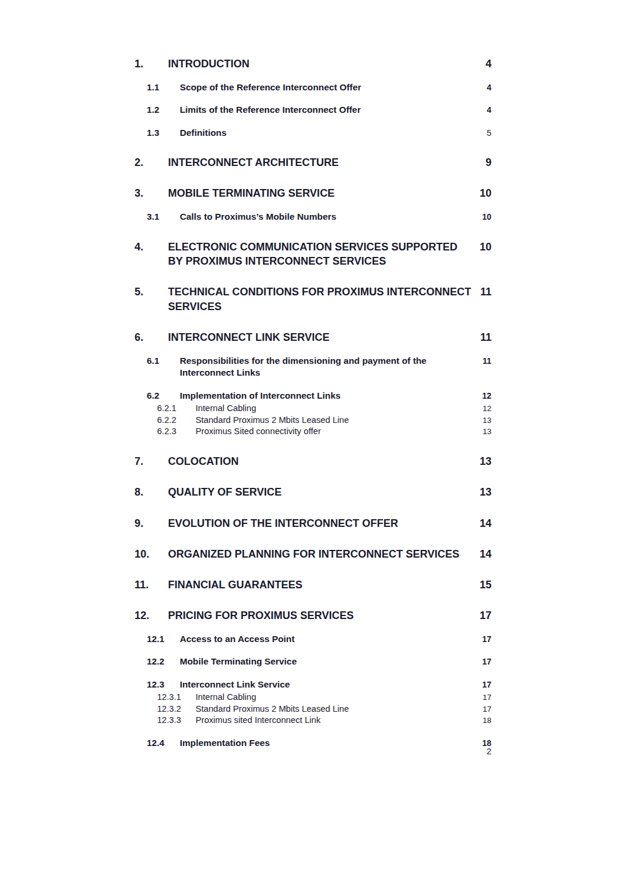1. Introduction 4
1.1 Scope of the Reference Interconnect Offer 4
1.2 Limits of the Reference Interconnect Offer 4
1.3 Definitions 5
2. Interconnect Architecture 9
3. Mobile Terminating Service 10
3.1 Calls to Proximus’s Mobile Numbers 10
4. Electronic Communication Services supported by Proximus Interconnect Services 10
5. Technical Conditions for Proximus Interconnect Services 11
6. Interconnect Link Service 11
6.1 Responsibilities for the dimensioning and payment of the Interconnect Links 11
6.2 Implementation of Interconnect Links 12
6.2.1 Internal Cabling 12
6.2.2 Standard Proximus 2 Mbits Leased Line 13
6.2.3 Proximus Sited connectivity offer 13
7. Colocation 13
8. Quality of Service 13
9. Evolution of the Interconnect Offer 14
10. Organized Planning for Interconnect Services 14
11. Financial Guarantees 15
12. Pricing for Proximus Services 17
12.1 Access to an Access Point 17
12.2 Mobile Terminating Service 17
12.3 Interconnect Link Service 17
12.3.1 Internal Cabling 17
12.3.2 Standard Proximus 2 Mbits Leased Line 17
12.3.3 Proximus sited Interconnect Link 18
12.4 Implementation Fees 18
2